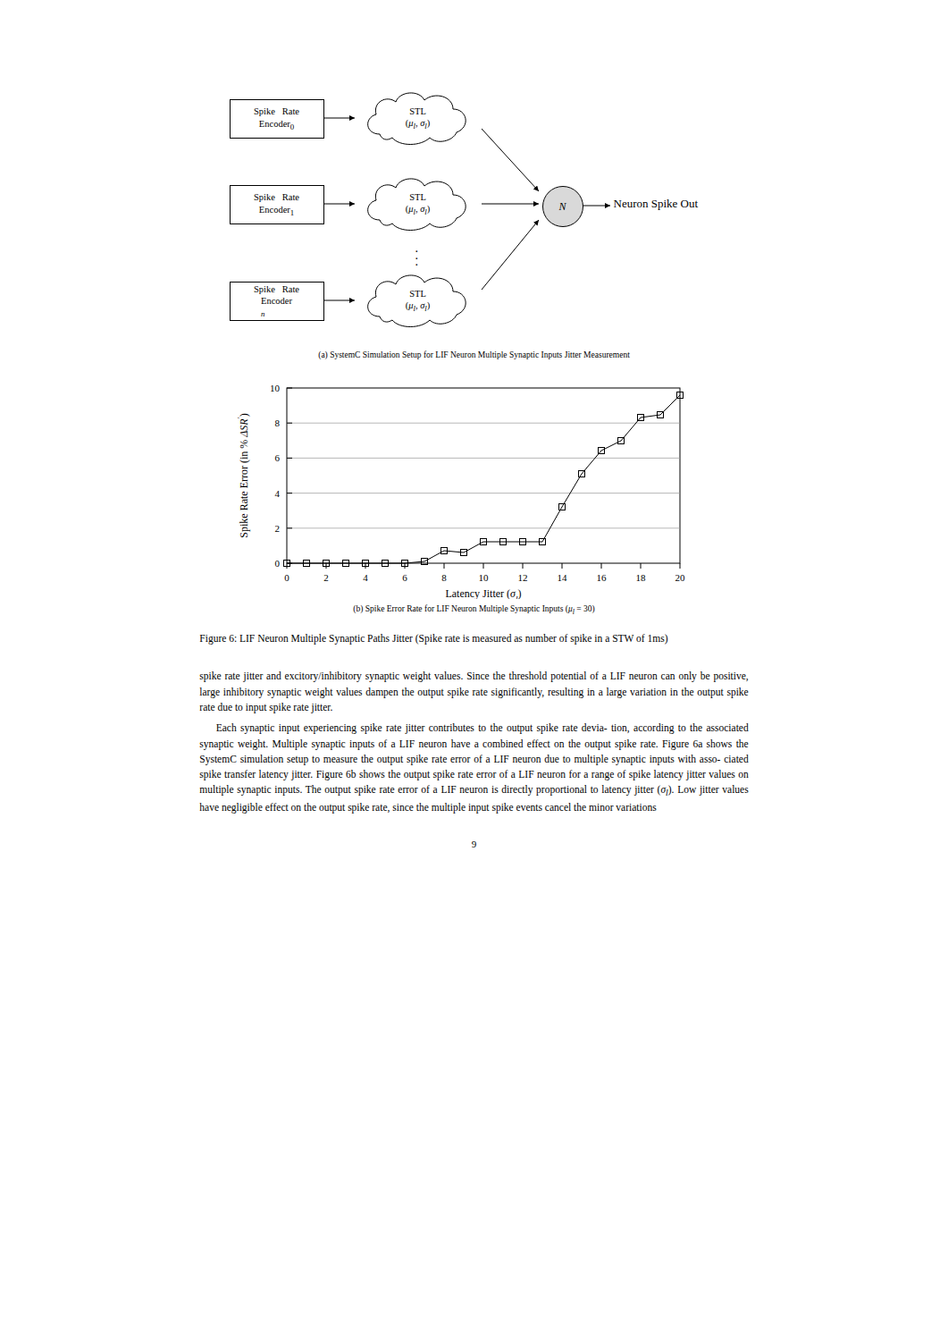Spike Rate Encoder0
Spike Rate Encoder1
Spike Rate Encodern
STL
(μl, σl)
STL
(μl, σl)
STL
(μl, σl)
.
.
.
N
Neuron Spike Out
(a) SystemC Simulation Setup for LIF Neuron Multiple Synaptic Inputs Jitter Measurement
0 2 4 6 8 10 0 2 4 6 8 10 12 14 16 18 20 Latency Jitter (σl) Spike Rate Error (in % ΔSR′)
(b) Spike Error Rate for LIF Neuron Multiple Synaptic Inputs (μl = 30)
Figure 6: LIF Neuron Multiple Synaptic Paths Jitter (Spike rate is measured as number of spike in a STW of 1ms)
spike rate jitter and excitory/inhibitory synaptic weight values. Since the threshold potential of a LIF neuron can only be positive, large inhibitory synaptic weight values dampen the output spike rate significantly, resulting in a large variation in the output spike rate due to input spike rate jitter.
Each synaptic input experiencing spike rate jitter contributes to the output spike rate devia- tion, according to the associated synaptic weight. Multiple synaptic inputs of a LIF neuron have a combined effect on the output spike rate. Figure 6a shows the SystemC simulation setup to measure the output spike rate error of a LIF neuron due to multiple synaptic inputs with asso- ciated spike transfer latency jitter. Figure 6b shows the output spike rate error of a LIF neuron for a range of spike latency jitter values on multiple synaptic inputs. The output spike rate error of a LIF neuron is directly proportional to latency jitter (σl). Low jitter values have negligible effect on the output spike rate, since the multiple input spike events cancel the minor variations
9